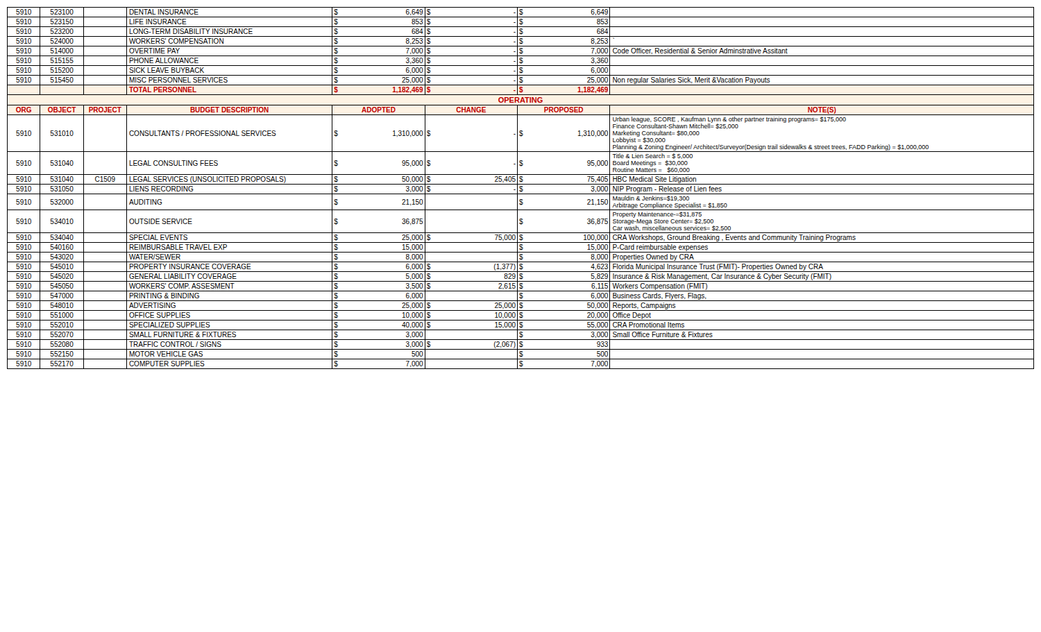| 5910 | 523100 | | DENTAL INSURANCE | / $ / 6,649 / | / $ / - / | / $ / 6,649 / | |
| 5910 | 523150 | | LIFE INSURANCE | / $ / 853 / | / $ / - / | / $ / 853 / | |
| 5910 | 523200 | | LONG-TERM DISABILITY INSURANCE | / $ / 684 / | / $ / - / | / $ / 684 / | |
| 5910 | 524000 | | WORKERS' COMPENSATION | / $ / 8,253 / | / $ / - / | / $ / 8,253 / | ` |
| 5910 | 514000 | | OVERTIME PAY | / $ / 7,000 / | / $ / - / | / $ / 7,000 / | Code Officer, Residential & Senior Adminstrative Assitant |
| 5910 | 515155 | | PHONE ALLOWANCE | / $ / 3,360 / | / $ / - / | / $ / 3,360 / | |
| 5910 | 515200 | | SICK LEAVE BUYBACK | / $ / 6,000 / | / $ / - / | / $ / 6,000 / | |
| 5910 | 515450 | | MISC PERSONNEL SERVICES | / $ / 25,000 / | / $ / - / | / $ / 25,000 / | Non regular Salaries Sick, Merit &Vacation Payouts |
| | | | TOTAL PERSONNEL | / $ / 1,182,469 / | / $ / - / | / $ / 1,182,469 / | |
| OPERATING |
| ORG | OBJECT | PROJECT | BUDGET DESCRIPTION | ADOPTED | CHANGE | PROPOSED | NOTE(S) |
| 5910 | 531010 | | CONSULTANTS / PROFESSIONAL SERVICES | / $ / 1,310,000 / | / $ / - / | / $ / 1,310,000 / | Urban league, SCORE , Kaufman Lynn & other partner training programs= $175,000 Finance Consultant-Shawn Mitchell= $25,000 Marketing Consultant= $80,000 Lobbyist = $30,000 Planning & Zoning Engineer/ Architect/Surveyor(Design trail sidewalks & street trees, FADD Parking) = $1,000,000 |
| 5910 | 531040 | | LEGAL CONSULTING FEES | / $ / 95,000 / | / $ / - / | / $ / 95,000 / | Title & Lien Search = $ 5,000 Board Meetings = $30,000 Routine Matters = $60,000 |
| 5910 | 531040 | C1509 | LEGAL SERVICES (UNSOLICITED PROPOSALS) | / $ / 50,000 / | / $ / 25,405 / | / $ / 75,405 / | HBC Medical Site Litigation |
| 5910 | 531050 | | LIENS RECORDING | / $ / 3,000 / | / $ / - / | / $ / 3,000 / | NIP Program - Release of Lien fees |
| 5910 | 532000 | | AUDITING | / $ / 21,150 / | | / $ / 21,150 / | Mauldin & Jenkins=$19,300 Arbitrage Compliance Specialist = $1,850 |
| 5910 | 534010 | | OUTSIDE SERVICE | / $ / 36,875 / | | / $ / 36,875 / | Property Maintenance-=$31,875 Storage-Mega Store Center= $2,500 Car wash, miscellaneous services= $2,500 |
| 5910 | 534040 | | SPECIAL EVENTS | / $ / 25,000 / | / $ / 75,000 / | / $ / 100,000 / | CRA Workshops, Ground Breaking , Events and Community Training Programs |
| 5910 | 540160 | | REIMBURSABLE TRAVEL EXP | / $ / 15,000 / | | / $ / 15,000 / | P-Card reimbursable expenses |
| 5910 | 543020 | | WATER/SEWER | / $ / 8,000 / | | / $ / 8,000 / | Properties Owned by CRA |
| 5910 | 545010 | | PROPERTY INSURANCE COVERAGE | / $ / 6,000 / | / $ / (1,377) / | / $ / 4,623 / | Florida Municipal Insurance Trust (FMIT)- Properties Owned by CRA |
| 5910 | 545020 | | GENERAL LIABILITY COVERAGE | / $ / 5,000 / | / $ / 829 / | / $ / 5,829 / | Insurance & Risk Management, Car Insurance & Cyber Security (FMIT) |
| 5910 | 545050 | | WORKERS' COMP. ASSESMENT | / $ / 3,500 / | / $ / 2,615 / | / $ / 6,115 / | Workers Compensation (FMIT) |
| 5910 | 547000 | | PRINTING & BINDING | / $ / 6,000 / | | / $ / 6,000 / | Business Cards, Flyers, Flags, |
| 5910 | 548010 | | ADVERTISING | / $ / 25,000 / | / $ / 25,000 / | / $ / 50,000 / | Reports, Campaigns |
| 5910 | 551000 | | OFFICE SUPPLIES | / $ / 10,000 / | / $ / 10,000 / | / $ / 20,000 / | Office Depot |
| 5910 | 552010 | | SPECIALIZED SUPPLIES | / $ / 40,000 / | / $ / 15,000 / | / $ / 55,000 / | CRA Promotional Items |
| 5910 | 552070 | | SMALL FURNITURE & FIXTURES | / $ / 3,000 / | | / $ / 3,000 / | Small Office Furniture & Fixtures |
| 5910 | 552080 | | TRAFFIC CONTROL / SIGNS | / $ / 3,000 / | / $ / (2,067) / | / $ / 933 / | |
| 5910 | 552150 | | MOTOR VEHICLE GAS | / $ / 500 / | | / $ / 500 / | |
| 5910 | 552170 | | COMPUTER SUPPLIES | / $ / 7,000 / | | / $ / 7,000 / | |